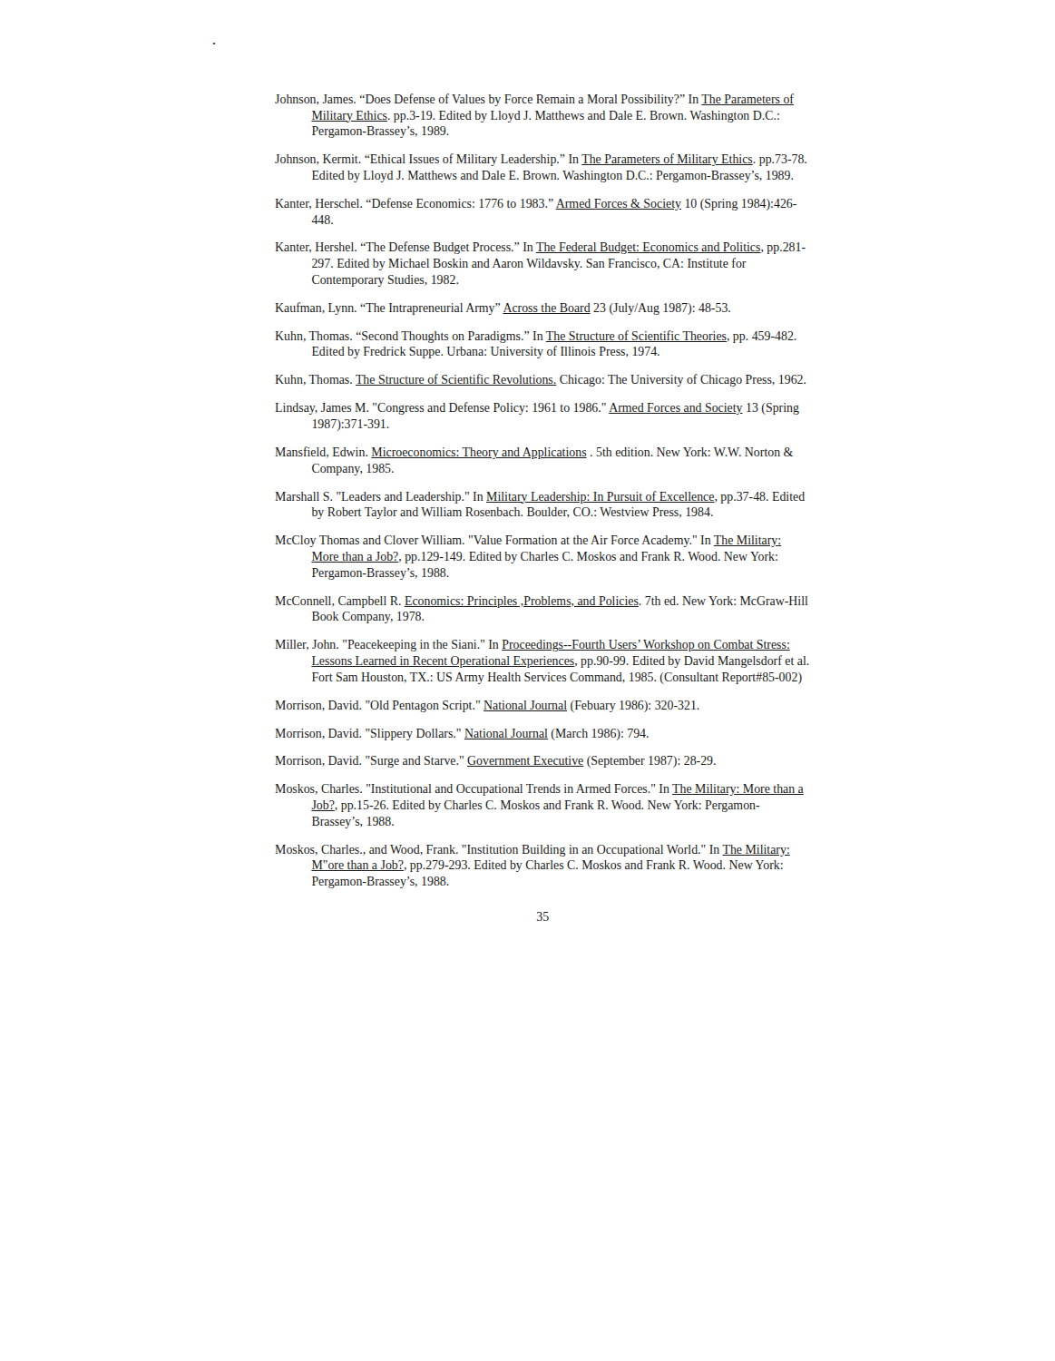·
Johnson, James. “Does Defense of Values by Force Remain a Moral Possibility?” In The Parameters of Military Ethics. pp.3-19. Edited by Lloyd J. Matthews and Dale E. Brown. Washington D.C.: Pergamon-Brassey’s, 1989.
Johnson, Kermit. “Ethical Issues of Military Leadership.” In The Parameters of Military Ethics. pp.73-78. Edited by Lloyd J. Matthews and Dale E. Brown. Washington D.C.: Pergamon-Brassey’s, 1989.
Kanter, Herschel. “Defense Economics: 1776 to 1983.” Armed Forces & Society 10 (Spring 1984):426-448.
Kanter, Hershel. “The Defense Budget Process.” In The Federal Budget: Economics and Politics, pp.281-297. Edited by Michael Boskin and Aaron Wildavsky. San Francisco, CA: Institute for Contemporary Studies, 1982.
Kaufman, Lynn. “The Intrapreneurial Army” Across the Board 23 (July/Aug 1987): 48-53.
Kuhn, Thomas. “Second Thoughts on Paradigms.” In The Structure of Scientific Theories, pp. 459-482. Edited by Fredrick Suppe. Urbana: University of Illinois Press, 1974.
Kuhn, Thomas. The Structure of Scientific Revolutions. Chicago: The University of Chicago Press, 1962.
Lindsay, James M. "Congress and Defense Policy: 1961 to 1986." Armed Forces and Society 13 (Spring 1987):371-391.
Mansfield, Edwin. Microeconomics: Theory and Applications . 5th edition. New York: W.W. Norton & Company, 1985.
Marshall S. "Leaders and Leadership." In Military Leadership: In Pursuit of Excellence, pp.37-48. Edited by Robert Taylor and William Rosenbach. Boulder, CO.: Westview Press, 1984.
McCloy Thomas and Clover William. "Value Formation at the Air Force Academy." In The Military: More than a Job?, pp.129-149. Edited by Charles C. Moskos and Frank R. Wood. New York: Pergamon-Brassey’s, 1988.
McConnell, Campbell R. Economics: Principles ,Problems, and Policies. 7th ed. New York: McGraw-Hill Book Company, 1978.
Miller, John. "Peacekeeping in the Siani." In Proceedings--Fourth Users’ Workshop on Combat Stress: Lessons Learned in Recent Operational Experiences, pp.90-99. Edited by David Mangelsdorf et al. Fort Sam Houston, TX.: US Army Health Services Command, 1985. (Consultant Report#85-002)
Morrison, David. "Old Pentagon Script." National Journal (Febuary 1986): 320-321.
Morrison, David. "Slippery Dollars." National Journal (March 1986): 794.
Morrison, David. "Surge and Starve." Government Executive (September 1987): 28-29.
Moskos, Charles. "Institutional and Occupational Trends in Armed Forces." In The Military: More than a Job?, pp.15-26. Edited by Charles C. Moskos and Frank R. Wood. New York: Pergamon-Brassey’s, 1988.
Moskos, Charles., and Wood, Frank. "Institution Building in an Occupational World." In The Military: M"ore than a Job?, pp.279-293. Edited by Charles C. Moskos and Frank R. Wood. New York: Pergamon-Brassey’s, 1988.
35